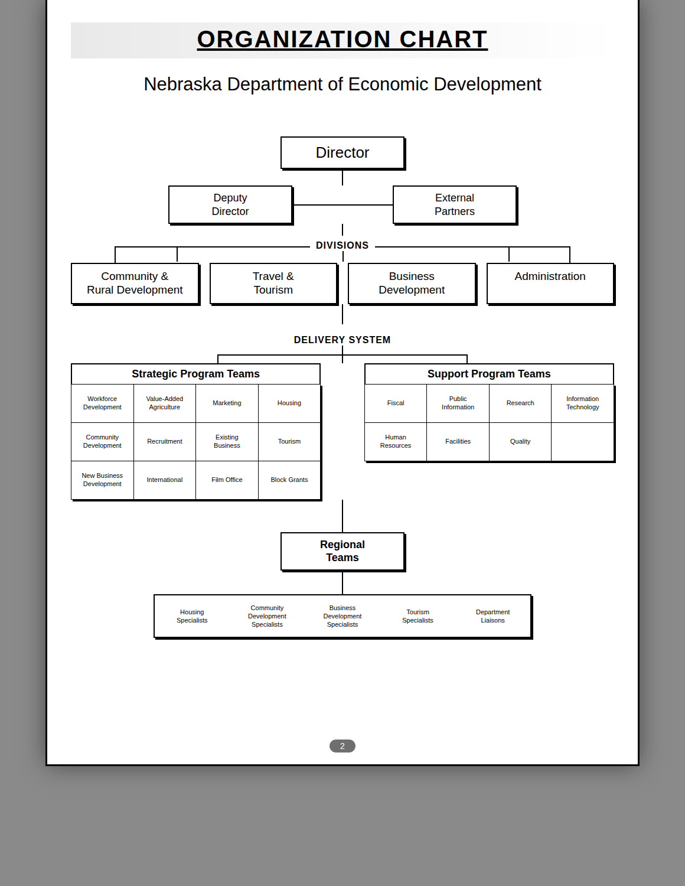ORGANIZATION CHART
Nebraska Department of Economic Development
Director
Deputy
Director
External
Partners
DIVISIONS
Community &
Rural Development
Travel &
Tourism
Business
Development
Administration
DELIVERY SYSTEM
Strategic Program Teams
| Workforce Development | Value-Added Agriculture | Marketing | Housing |
| Community Development | Recruitment | Existing Business | Tourism |
| New Business Development | International | Film Office | Block Grants |
Support Program Teams
| Fiscal | Public Information | Research | Information Technology |
| Human Resources | Facilities | Quality | |
Regional
Teams
| Housing Specialists | Community Development Specialists | Business Development Specialists | Tourism Specialists | Department Liaisons |
2